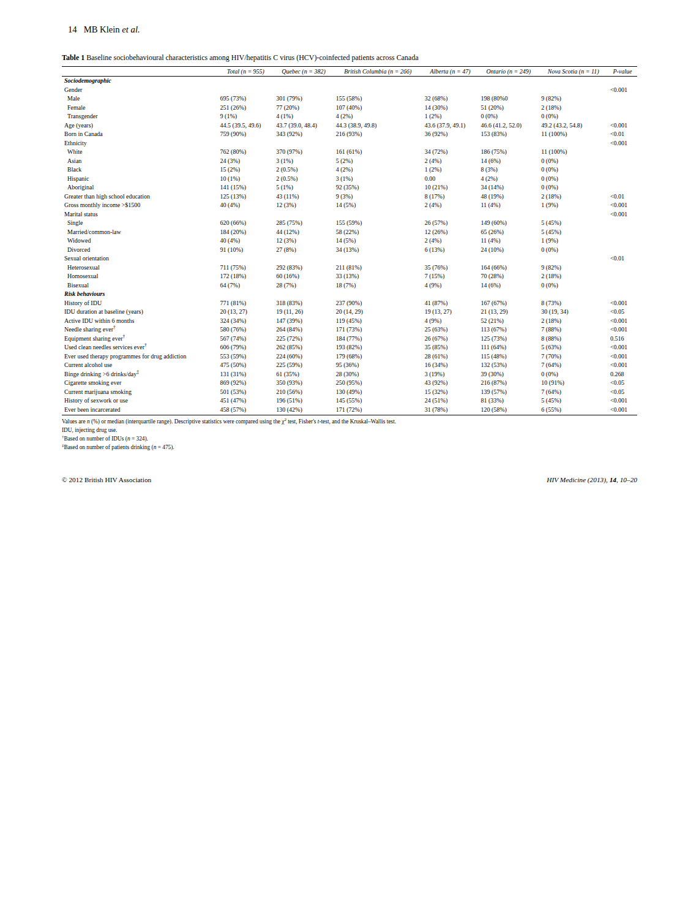14 MB Klein et al.
Table 1 Baseline sociobehavioural characteristics among HIV/hepatitis C virus (HCV)-coinfected patients across Canada
| | Total ( n = 955) | Quebec ( n = 382) | British Columbia ( n = 266) | Alberta ( n = 47) | Ontario ( n = 249) | Nova Scotia ( n = 11) | P-value |
| --- | --- | --- | --- | --- | --- | --- | --- |
| Sociodemographic | | | | | | | |
| Gender | | | | | | | <0.001 |
| Male | 695 (73%) | 301 (79%) | 155 (58%) | 32 (68%) | 198 (80%0 | 9 (82%) | |
| Female | 251 (26%) | 77 (20%) | 107 (40%) | 14 (30%) | 51 (20%) | 2 (18%) | |
| Transgender | 9 (1%) | 4 (1%) | 4 (2%) | 1 (2%) | 0 (0%) | 0 (0%) | |
| Age (years) | 44.5 (39.5, 49.6) | 43.7 (39.0, 48.4) | 44.3 (38.9, 49.8) | 43.6 (37.9, 49.1) | 46.6 (41.2, 52.0) | 49.2 (43.2, 54.8) | <0.001 |
| Born in Canada | 759 (90%) | 343 (92%) | 216 (93%) | 36 (92%) | 153 (83%) | 11 (100%) | <0.01 |
| Ethnicity | | | | | | | <0.001 |
| White | 762 (80%) | 370 (97%) | 161 (61%) | 34 (72%) | 186 (75%) | 11 (100%) | |
| Asian | 24 (3%) | 3 (1%) | 5 (2%) | 2 (4%) | 14 (6%) | 0 (0%) | |
| Black | 15 (2%) | 2 (0.5%) | 4 (2%) | 1 (2%) | 8 (3%) | 0 (0%) | |
| Hispanic | 10 (1%) | 2 (0.5%) | 3 (1%) | 0.00 | 4 (2%) | 0 (0%) | |
| Aboriginal | 141 (15%) | 5 (1%) | 92 (35%) | 10 (21%) | 34 (14%) | 0 (0%) | |
| Greater than high school education | 125 (13%) | 43 (11%) | 9 (3%) | 8 (17%) | 48 (19%) | 2 (18%) | <0.01 |
| Gross monthly income >$1500 | 40 (4%) | 12 (3%) | 14 (5%) | 2 (4%) | 11 (4%) | 1 (9%) | <0.001 |
| Marital status | | | | | | | <0.001 |
| Single | 620 (66%) | 285 (75%) | 155 (59%) | 26 (57%) | 149 (60%) | 5 (45%) | |
| Married/common-law | 184 (20%) | 44 (12%) | 58 (22%) | 12 (26%) | 65 (26%) | 5 (45%) | |
| Widowed | 40 (4%) | 12 (3%) | 14 (5%) | 2 (4%) | 11 (4%) | 1 (9%) | |
| Divorced | 91 (10%) | 27 (8%) | 34 (13%) | 6 (13%) | 24 (10%) | 0 (0%) | |
| Sexual orientation | | | | | | | <0.01 |
| Heterosexual | 711 (75%) | 292 (83%) | 211 (81%) | 35 (76%) | 164 (66%) | 9 (82%) | |
| Homosexual | 172 (18%) | 60 (16%) | 33 (13%) | 7 (15%) | 70 (28%) | 2 (18%) | |
| Bisexual | 64 (7%) | 28 (7%) | 18 (7%) | 4 (9%) | 14 (6%) | 0 (0%) | |
| Risk behaviours | | | | | | | |
| History of IDU | 771 (81%) | 318 (83%) | 237 (90%) | 41 (87%) | 167 (67%) | 8 (73%) | <0.001 |
| IDU duration at baseline (years) | 20 (13, 27) | 19 (11, 26) | 20 (14, 29) | 19 (13, 27) | 21 (13, 29) | 30 (19, 34) | <0.05 |
| Active IDU within 6 months | 324 (34%) | 147 (39%) | 119 (45%) | 4 (9%) | 52 (21%) | 2 (18%) | <0.001 |
| Needle sharing ever † | 580 (76%) | 264 (84%) | 171 (73%) | 25 (63%) | 113 (67%) | 7 (88%) | <0.001 |
| Equipment sharing ever † | 567 (74%) | 225 (72%) | 184 (77%) | 26 (67%) | 125 (73%) | 8 (88%) | 0.516 |
| Used clean needles services ever † | 606 (79%) | 262 (85%) | 193 (82%) | 35 (85%) | 111 (64%) | 5 (63%) | <0.001 |
| Ever used therapy programmes for drug addiction | 553 (59%) | 224 (60%) | 179 (68%) | 28 (61%) | 115 (48%) | 7 (70%) | <0.001 |
| Current alcohol use | 475 (50%) | 225 (59%) | 95 (36%) | 16 (34%) | 132 (53%) | 7 (64%) | <0.001 |
| Binge drinking >6 drinks/day ‡ | 131 (31%) | 61 (35%) | 28 (30%) | 3 (19%) | 39 (30%) | 0 (0%) | 0.268 |
| Cigarette smoking ever | 869 (92%) | 350 (93%) | 250 (95%) | 43 (92%) | 216 (87%) | 10 (91%) | <0.05 |
| Current marijuana smoking | 501 (53%) | 210 (56%) | 130 (49%) | 15 (32%) | 139 (57%) | 7 (64%) | <0.05 |
| History of sexwork or use | 451 (47%) | 196 (51%) | 145 (55%) | 24 (51%) | 81 (33%) | 5 (45%) | <0.001 |
| Ever been incarcerated | 458 (57%) | 130 (42%) | 171 (72%) | 31 (78%) | 120 (58%) | 6 (55%) | <0.001 |
Values are n (%) or median (interquartile range). Descriptive statistics were compared using the χ2 test, Fisher's t-test, and the Kruskal–Wallis test.
IDU, injecting drug use.
†Based on number of IDUs (n = 324).
‡Based on number of patients drinking (n = 475).
© 2012 British HIV Association
HIV Medicine (2013), 14, 10–20